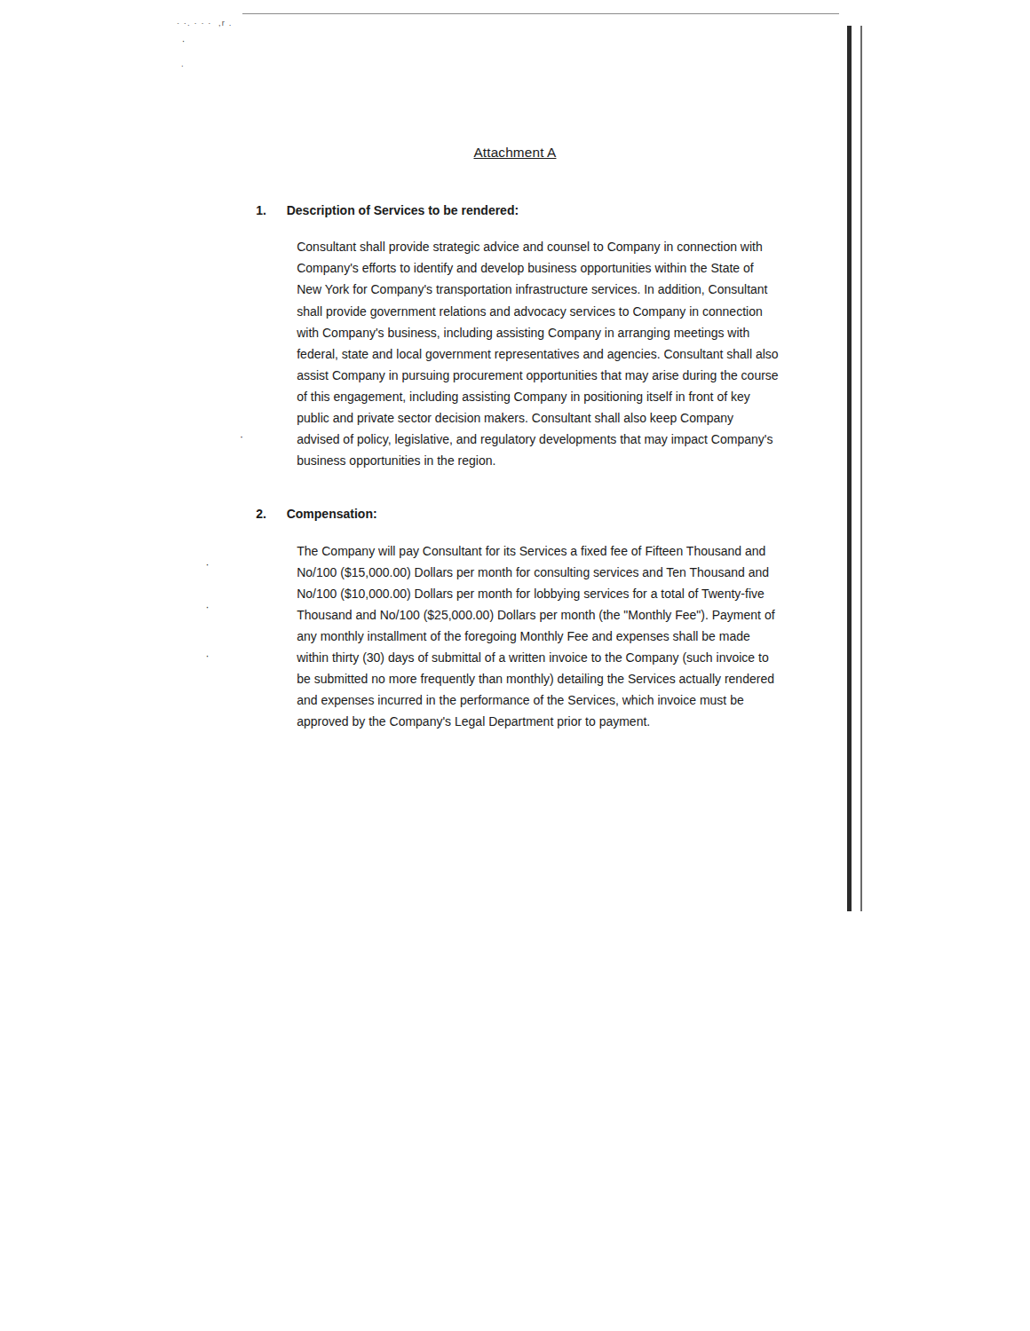· ·. · · · ,r .
·
·
Attachment A
Description of Services to be rendered:
Consultant shall provide strategic advice and counsel to Company in connection with Company's efforts to identify and develop business opportunities within the State of New York for Company's transportation infrastructure services. In addition, Consultant shall provide government relations and advocacy services to Company in connection with Company's business, including assisting Company in arranging meetings with federal, state and local government representatives and agencies. Consultant shall also assist Company in pursuing procurement opportunities that may arise during the course of this engagement, including assisting Company in positioning itself in front of key public and private sector decision makers. Consultant shall also keep Company advised of policy, legislative, and regulatory developments that may impact Company's business opportunities in the region.
Compensation:
The Company will pay Consultant for its Services a fixed fee of Fifteen Thousand and No/100 ($15,000.00) Dollars per month for consulting services and Ten Thousand and No/100 ($10,000.00) Dollars per month for lobbying services for a total of Twenty-five Thousand and No/100 ($25,000.00) Dollars per month (the "Monthly Fee"). Payment of any monthly installment of the foregoing Monthly Fee and expenses shall be made within thirty (30) days of submittal of a written invoice to the Company (such invoice to be submitted no more frequently than monthly) detailing the Services actually rendered and expenses incurred in the performance of the Services, which invoice must be approved by the Company's Legal Department prior to payment.
·
·
·
·